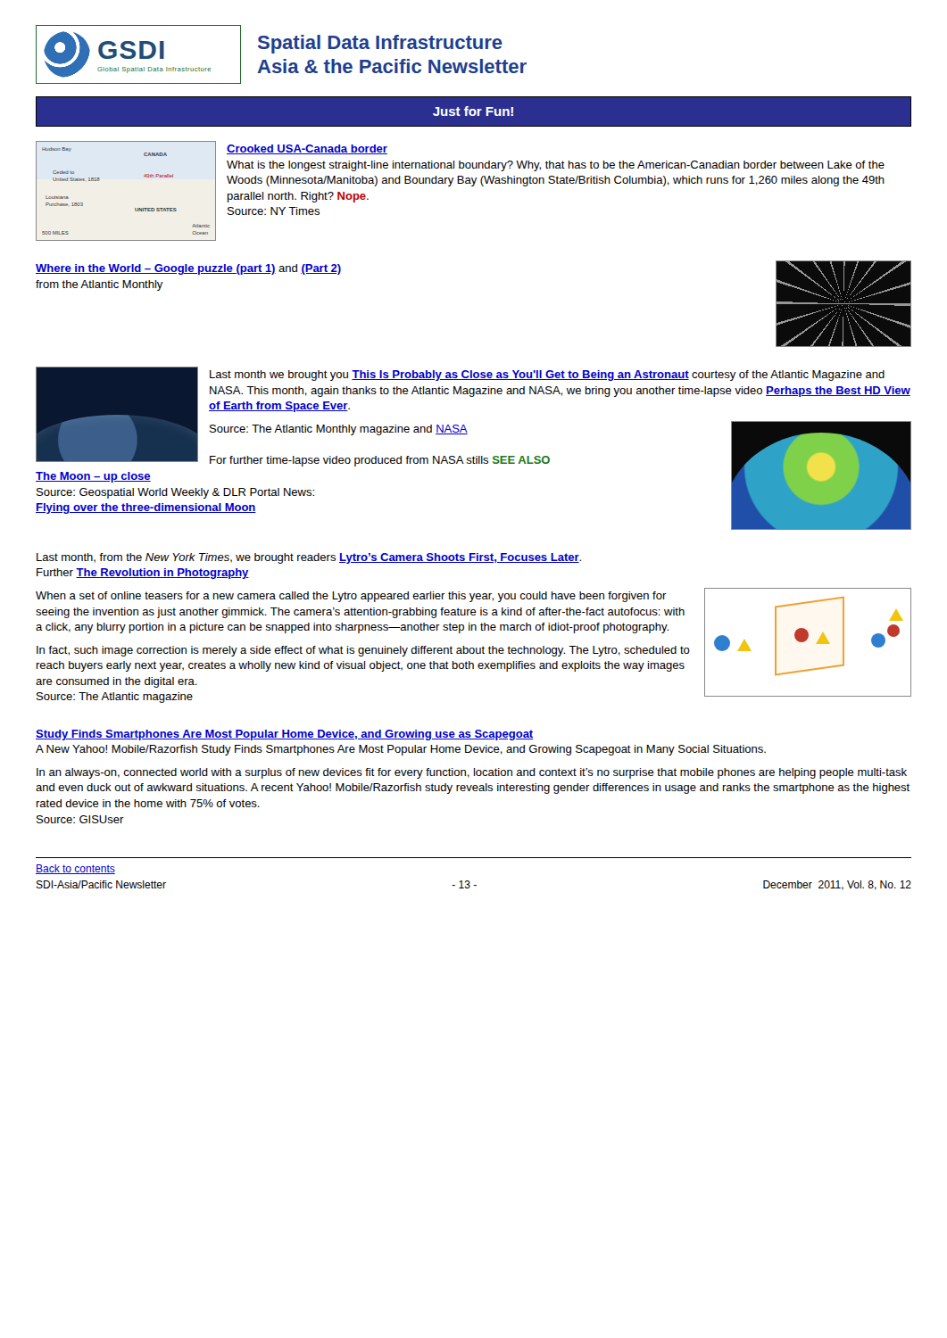GSDI
Global Spatial Data Infrastructure
Spatial Data Infrastructure
Asia & the Pacific Newsletter
Just for Fun!
Hudson Bay CANADA Ceded to
United States, 1818 49th Parallel Louisiana
Purchase, 1803 UNITED STATES 500 MILES Atlantic
Ocean
Crooked USA-Canada border
What is the longest straight-line international boundary? Why, that has to be the American-Canadian border between Lake of the Woods (Minnesota/Manitoba) and Boundary Bay (Washington State/British Columbia), which runs for 1,260 miles along the 49th parallel north. Right? Nope.
Source: NY Times
Where in the World – Google puzzle (part 1) and (Part 2)
from the Atlantic Monthly
Last month we brought you This Is Probably as Close as You'll Get to Being an Astronaut courtesy of the Atlantic Magazine and NASA. This month, again thanks to the Atlantic Magazine and NASA, we bring you another time-lapse video Perhaps the Best HD View of Earth from Space Ever.
Source: The Atlantic Monthly magazine and NASA
For further time-lapse video produced from NASA stills SEE ALSO
The Moon – up close
Source: Geospatial World Weekly & DLR Portal News:
Flying over the three-dimensional Moon
Last month, from the New York Times, we brought readers Lytro’s Camera Shoots First, Focuses Later.
Further The Revolution in Photography
When a set of online teasers for a new camera called the Lytro appeared earlier this year, you could have been forgiven for seeing the invention as just another gimmick. The camera’s attention-grabbing feature is a kind of after-the-fact autofocus: with a click, any blurry portion in a picture can be snapped into sharpness—another step in the march of idiot-proof photography.
In fact, such image correction is merely a side effect of what is genuinely different about the technology. The Lytro, scheduled to reach buyers early next year, creates a wholly new kind of visual object, one that both exemplifies and exploits the way images are consumed in the digital era.
Source: The Atlantic magazine
Study Finds Smartphones Are Most Popular Home Device, and Growing use as Scapegoat
A New Yahoo! Mobile/Razorfish Study Finds Smartphones Are Most Popular Home Device, and Growing Scapegoat in Many Social Situations.
In an always-on, connected world with a surplus of new devices fit for every function, location and context it’s no surprise that mobile phones are helping people multi-task and even duck out of awkward situations. A recent Yahoo! Mobile/Razorfish study reveals interesting gender differences in usage and ranks the smartphone as the highest rated device in the home with 75% of votes.
Source: GISUser
Back to contents
SDI-Asia/Pacific Newsletter
- 13 -
December 2011, Vol. 8, No. 12